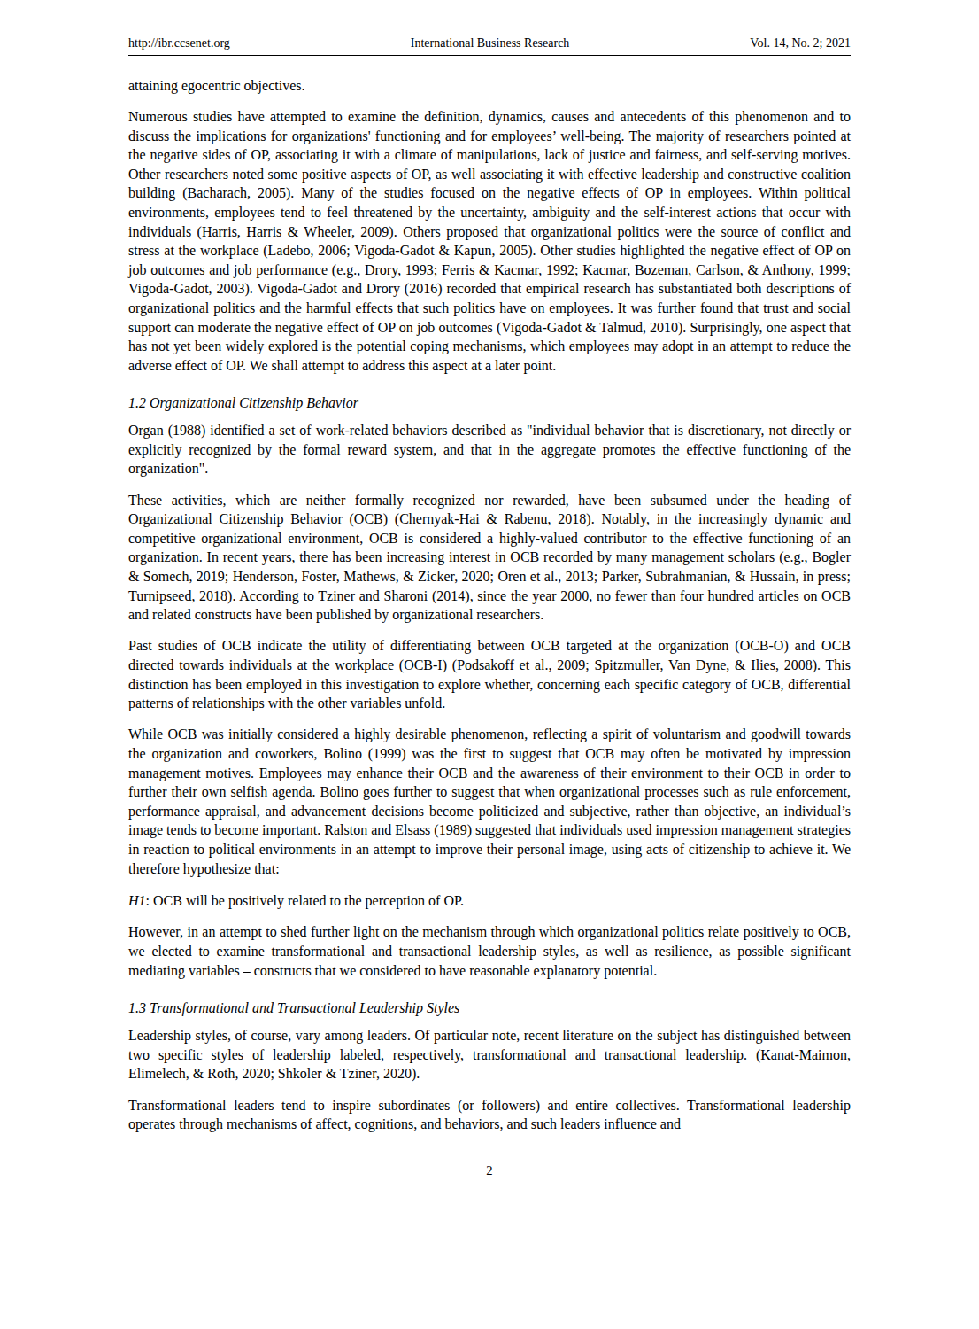http://ibr.ccsenet.org International Business Research Vol. 14, No. 2; 2021
attaining egocentric objectives.
Numerous studies have attempted to examine the definition, dynamics, causes and antecedents of this phenomenon and to discuss the implications for organizations' functioning and for employees’ well-being. The majority of researchers pointed at the negative sides of OP, associating it with a climate of manipulations, lack of justice and fairness, and self-serving motives. Other researchers noted some positive aspects of OP, as well associating it with effective leadership and constructive coalition building (Bacharach, 2005). Many of the studies focused on the negative effects of OP in employees. Within political environments, employees tend to feel threatened by the uncertainty, ambiguity and the self-interest actions that occur with individuals (Harris, Harris & Wheeler, 2009). Others proposed that organizational politics were the source of conflict and stress at the workplace (Ladebo, 2006; Vigoda-Gadot & Kapun, 2005). Other studies highlighted the negative effect of OP on job outcomes and job performance (e.g., Drory, 1993; Ferris & Kacmar, 1992; Kacmar, Bozeman, Carlson, & Anthony, 1999; Vigoda-Gadot, 2003). Vigoda-Gadot and Drory (2016) recorded that empirical research has substantiated both descriptions of organizational politics and the harmful effects that such politics have on employees. It was further found that trust and social support can moderate the negative effect of OP on job outcomes (Vigoda-Gadot & Talmud, 2010). Surprisingly, one aspect that has not yet been widely explored is the potential coping mechanisms, which employees may adopt in an attempt to reduce the adverse effect of OP. We shall attempt to address this aspect at a later point.
1.2 Organizational Citizenship Behavior
Organ (1988) identified a set of work-related behaviors described as "individual behavior that is discretionary, not directly or explicitly recognized by the formal reward system, and that in the aggregate promotes the effective functioning of the organization".
These activities, which are neither formally recognized nor rewarded, have been subsumed under the heading of Organizational Citizenship Behavior (OCB) (Chernyak-Hai & Rabenu, 2018). Notably, in the increasingly dynamic and competitive organizational environment, OCB is considered a highly-valued contributor to the effective functioning of an organization. In recent years, there has been increasing interest in OCB recorded by many management scholars (e.g., Bogler & Somech, 2019; Henderson, Foster, Mathews, & Zicker, 2020; Oren et al., 2013; Parker, Subrahmanian, & Hussain, in press; Turnipseed, 2018). According to Tziner and Sharoni (2014), since the year 2000, no fewer than four hundred articles on OCB and related constructs have been published by organizational researchers.
Past studies of OCB indicate the utility of differentiating between OCB targeted at the organization (OCB-O) and OCB directed towards individuals at the workplace (OCB-I) (Podsakoff et al., 2009; Spitzmuller, Van Dyne, & Ilies, 2008). This distinction has been employed in this investigation to explore whether, concerning each specific category of OCB, differential patterns of relationships with the other variables unfold.
While OCB was initially considered a highly desirable phenomenon, reflecting a spirit of voluntarism and goodwill towards the organization and coworkers, Bolino (1999) was the first to suggest that OCB may often be motivated by impression management motives. Employees may enhance their OCB and the awareness of their environment to their OCB in order to further their own selfish agenda. Bolino goes further to suggest that when organizational processes such as rule enforcement, performance appraisal, and advancement decisions become politicized and subjective, rather than objective, an individual’s image tends to become important. Ralston and Elsass (1989) suggested that individuals used impression management strategies in reaction to political environments in an attempt to improve their personal image, using acts of citizenship to achieve it. We therefore hypothesize that:
H1: OCB will be positively related to the perception of OP.
However, in an attempt to shed further light on the mechanism through which organizational politics relate positively to OCB, we elected to examine transformational and transactional leadership styles, as well as resilience, as possible significant mediating variables – constructs that we considered to have reasonable explanatory potential.
1.3 Transformational and Transactional Leadership Styles
Leadership styles, of course, vary among leaders. Of particular note, recent literature on the subject has distinguished between two specific styles of leadership labeled, respectively, transformational and transactional leadership. (Kanat-Maimon, Elimelech, & Roth, 2020; Shkoler & Tziner, 2020).
Transformational leaders tend to inspire subordinates (or followers) and entire collectives. Transformational leadership operates through mechanisms of affect, cognitions, and behaviors, and such leaders influence and
2